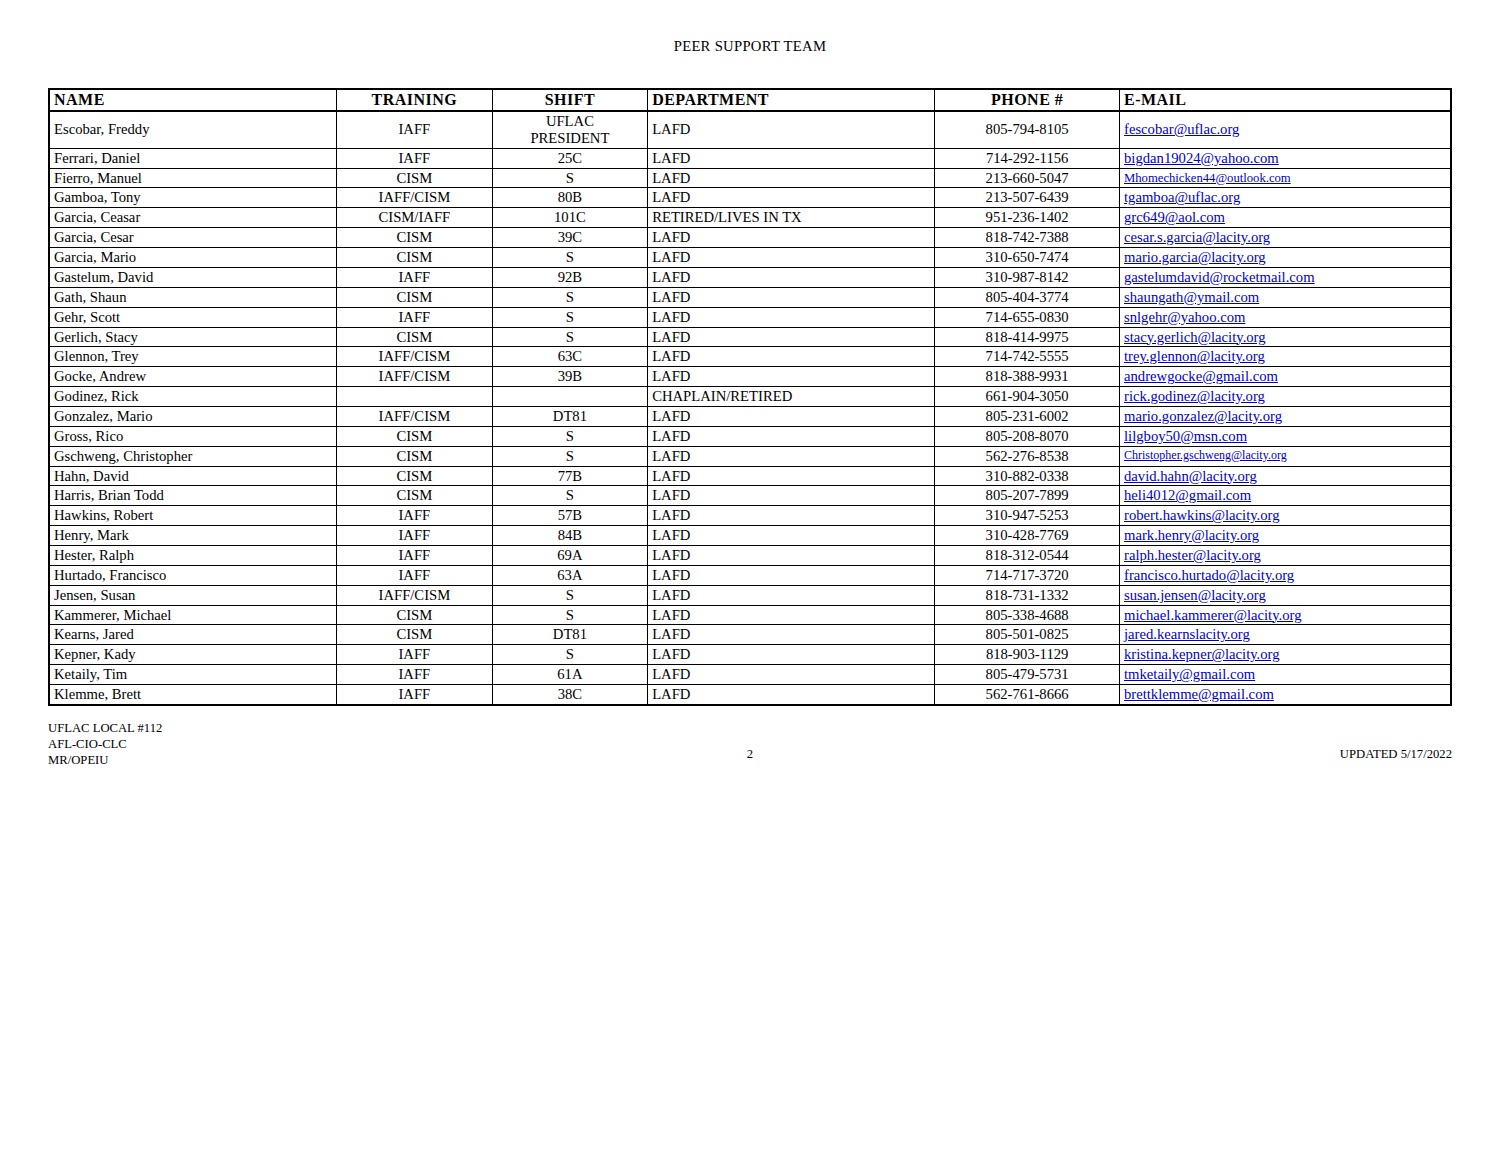PEER SUPPORT TEAM
| NAME | TRAINING | SHIFT | DEPARTMENT | PHONE # | E-MAIL |
| --- | --- | --- | --- | --- | --- |
| Escobar, Freddy | IAFF | UFLAC PRESIDENT | LAFD | 805-794-8105 | fescobar@uflac.org |
| Ferrari, Daniel | IAFF | 25C | LAFD | 714-292-1156 | bigdan19024@yahoo.com |
| Fierro, Manuel | CISM | S | LAFD | 213-660-5047 | Mhomechicken44@outlook.com |
| Gamboa, Tony | IAFF/CISM | 80B | LAFD | 213-507-6439 | tgamboa@uflac.org |
| Garcia, Ceasar | CISM/IAFF | 101C | RETIRED/LIVES IN TX | 951-236-1402 | grc649@aol.com |
| Garcia, Cesar | CISM | 39C | LAFD | 818-742-7388 | cesar.s.garcia@lacity.org |
| Garcia, Mario | CISM | S | LAFD | 310-650-7474 | mario.garcia@lacity.org |
| Gastelum, David | IAFF | 92B | LAFD | 310-987-8142 | gastelumdavid@rocketmail.com |
| Gath, Shaun | CISM | S | LAFD | 805-404-3774 | shaungath@ymail.com |
| Gehr, Scott | IAFF | S | LAFD | 714-655-0830 | snlgehr@yahoo.com |
| Gerlich, Stacy | CISM | S | LAFD | 818-414-9975 | stacy.gerlich@lacity.org |
| Glennon, Trey | IAFF/CISM | 63C | LAFD | 714-742-5555 | trey.glennon@lacity.org |
| Gocke, Andrew | IAFF/CISM | 39B | LAFD | 818-388-9931 | andrewgocke@gmail.com |
| Godinez, Rick | | | CHAPLAIN/RETIRED | 661-904-3050 | rick.godinez@lacity.org |
| Gonzalez, Mario | IAFF/CISM | DT81 | LAFD | 805-231-6002 | mario.gonzalez@lacity.org |
| Gross, Rico | CISM | S | LAFD | 805-208-8070 | lilgboy50@msn.com |
| Gschweng, Christopher | CISM | S | LAFD | 562-276-8538 | Christopher.gschweng@lacity.org |
| Hahn, David | CISM | 77B | LAFD | 310-882-0338 | david.hahn@lacity.org |
| Harris, Brian Todd | CISM | S | LAFD | 805-207-7899 | heli4012@gmail.com |
| Hawkins, Robert | IAFF | 57B | LAFD | 310-947-5253 | robert.hawkins@lacity.org |
| Henry, Mark | IAFF | 84B | LAFD | 310-428-7769 | mark.henry@lacity.org |
| Hester, Ralph | IAFF | 69A | LAFD | 818-312-0544 | ralph.hester@lacity.org |
| Hurtado, Francisco | IAFF | 63A | LAFD | 714-717-3720 | francisco.hurtado@lacity.org |
| Jensen, Susan | IAFF/CISM | S | LAFD | 818-731-1332 | susan.jensen@lacity.org |
| Kammerer, Michael | CISM | S | LAFD | 805-338-4688 | michael.kammerer@lacity.org |
| Kearns, Jared | CISM | DT81 | LAFD | 805-501-0825 | jared.kearnslacity.org |
| Kepner, Kady | IAFF | S | LAFD | 818-903-1129 | kristina.kepner@lacity.org |
| Ketaily, Tim | IAFF | 61A | LAFD | 805-479-5731 | tmketaily@gmail.com |
| Klemme, Brett | IAFF | 38C | LAFD | 562-761-8666 | brettklemme@gmail.com |
UFLAC LOCAL #112
AFL-CIO-CLC
MR/OPEIU
2
UPDATED 5/17/2022